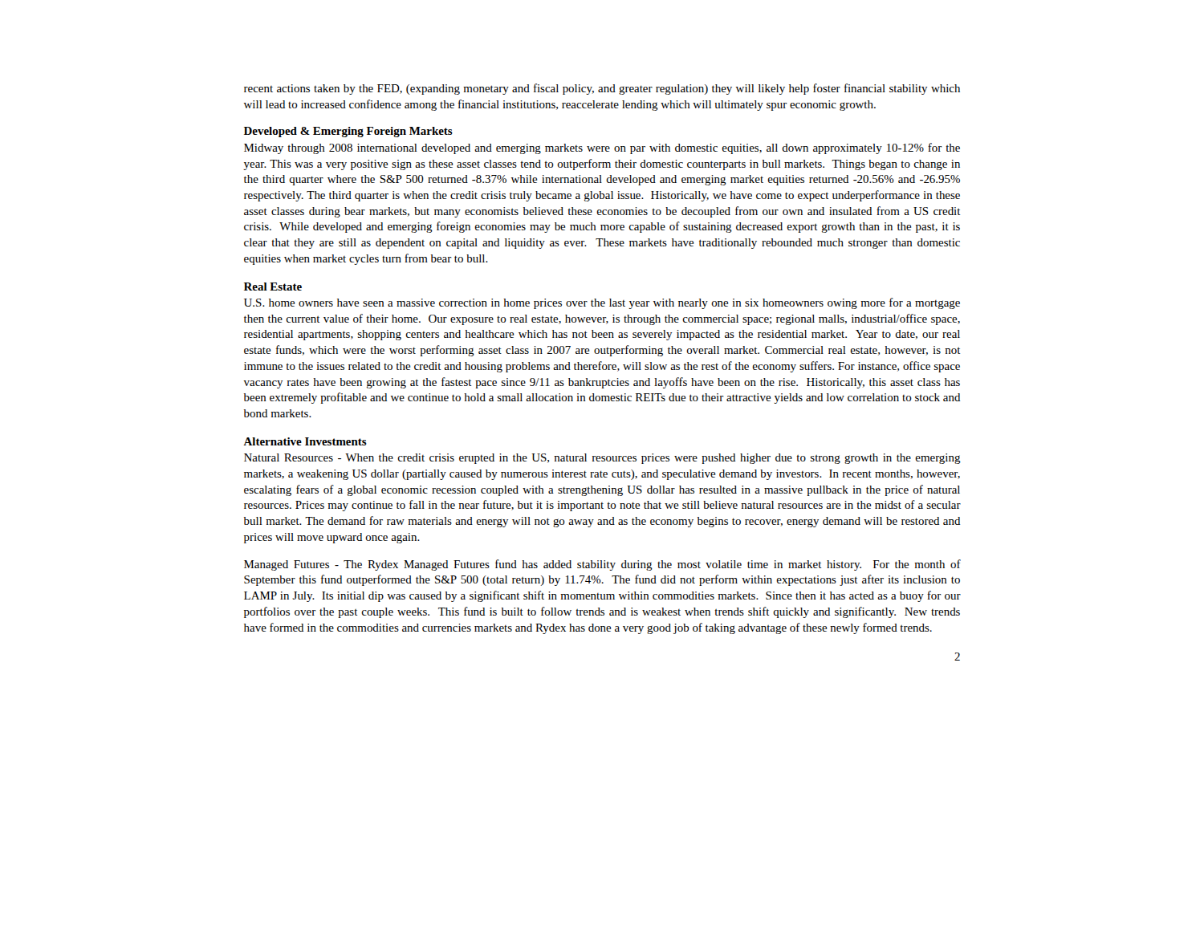recent actions taken by the FED, (expanding monetary and fiscal policy, and greater regulation) they will likely help foster financial stability which will lead to increased confidence among the financial institutions, reaccelerate lending which will ultimately spur economic growth.
Developed & Emerging Foreign Markets
Midway through 2008 international developed and emerging markets were on par with domestic equities, all down approximately 10-12% for the year. This was a very positive sign as these asset classes tend to outperform their domestic counterparts in bull markets. Things began to change in the third quarter where the S&P 500 returned -8.37% while international developed and emerging market equities returned -20.56% and -26.95% respectively. The third quarter is when the credit crisis truly became a global issue. Historically, we have come to expect underperformance in these asset classes during bear markets, but many economists believed these economies to be decoupled from our own and insulated from a US credit crisis. While developed and emerging foreign economies may be much more capable of sustaining decreased export growth than in the past, it is clear that they are still as dependent on capital and liquidity as ever. These markets have traditionally rebounded much stronger than domestic equities when market cycles turn from bear to bull.
Real Estate
U.S. home owners have seen a massive correction in home prices over the last year with nearly one in six homeowners owing more for a mortgage then the current value of their home. Our exposure to real estate, however, is through the commercial space; regional malls, industrial/office space, residential apartments, shopping centers and healthcare which has not been as severely impacted as the residential market. Year to date, our real estate funds, which were the worst performing asset class in 2007 are outperforming the overall market. Commercial real estate, however, is not immune to the issues related to the credit and housing problems and therefore, will slow as the rest of the economy suffers. For instance, office space vacancy rates have been growing at the fastest pace since 9/11 as bankruptcies and layoffs have been on the rise. Historically, this asset class has been extremely profitable and we continue to hold a small allocation in domestic REITs due to their attractive yields and low correlation to stock and bond markets.
Alternative Investments
Natural Resources - When the credit crisis erupted in the US, natural resources prices were pushed higher due to strong growth in the emerging markets, a weakening US dollar (partially caused by numerous interest rate cuts), and speculative demand by investors. In recent months, however, escalating fears of a global economic recession coupled with a strengthening US dollar has resulted in a massive pullback in the price of natural resources. Prices may continue to fall in the near future, but it is important to note that we still believe natural resources are in the midst of a secular bull market. The demand for raw materials and energy will not go away and as the economy begins to recover, energy demand will be restored and prices will move upward once again.
Managed Futures - The Rydex Managed Futures fund has added stability during the most volatile time in market history. For the month of September this fund outperformed the S&P 500 (total return) by 11.74%. The fund did not perform within expectations just after its inclusion to LAMP in July. Its initial dip was caused by a significant shift in momentum within commodities markets. Since then it has acted as a buoy for our portfolios over the past couple weeks. This fund is built to follow trends and is weakest when trends shift quickly and significantly. New trends have formed in the commodities and currencies markets and Rydex has done a very good job of taking advantage of these newly formed trends.
2